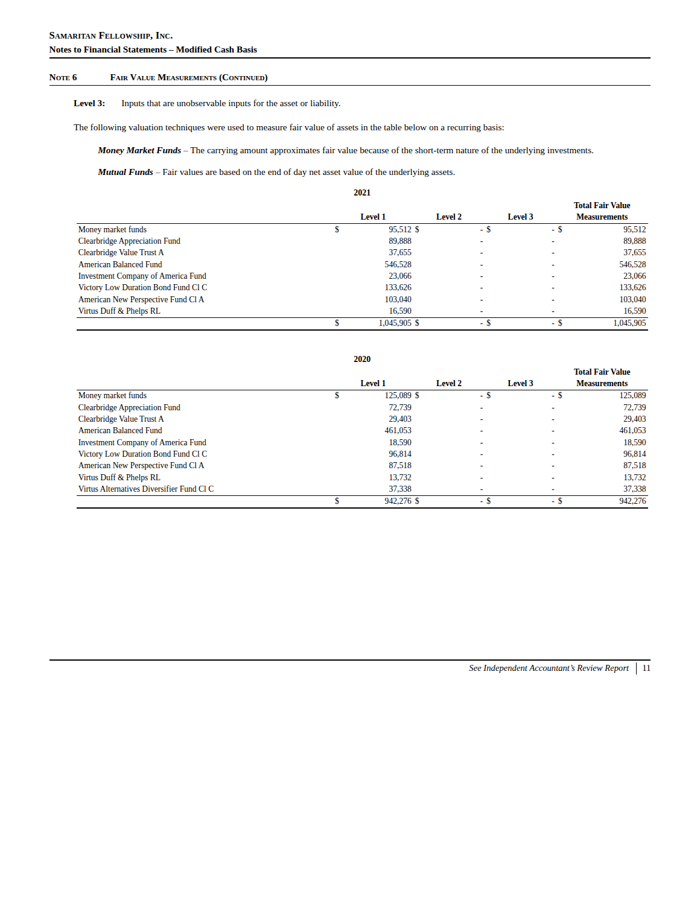Samaritan Fellowship, Inc.
Notes to Financial Statements – Modified Cash Basis
Note 6 Fair Value Measurements (Continued)
Level 3: Inputs that are unobservable inputs for the asset or liability.
The following valuation techniques were used to measure fair value of assets in the table below on a recurring basis:
Money Market Funds – The carrying amount approximates fair value because of the short-term nature of the underlying investments.
Mutual Funds – Fair values are based on the end of day net asset value of the underlying assets.
2021
| | | | | Total Fair Value |
| --- | --- | --- | --- | --- |
| | Level 1 | Level 2 | Level 3 | Measurements |
| Money market funds | $ | 95,512 | $ | - | $ | - | $ | 95,512 |
| Clearbridge Appreciation Fund | | 89,888 | | - | | - | | 89,888 |
| Clearbridge Value Trust A | | 37,655 | | - | | - | | 37,655 |
| American Balanced Fund | | 546,528 | | - | | - | | 546,528 |
| Investment Company of America Fund | | 23,066 | | - | | - | | 23,066 |
| Victory Low Duration Bond Fund Cl C | | 133,626 | | - | | - | | 133,626 |
| American New Perspective Fund Cl A | | 103,040 | | - | | - | | 103,040 |
| Virtus Duff & Phelps RL | | 16,590 | | - | | - | | 16,590 |
| | $ | 1,045,905 | $ | - | $ | - | $ | 1,045,905 |
2020
| | | | | Total Fair Value |
| --- | --- | --- | --- | --- |
| | Level 1 | Level 2 | Level 3 | Measurements |
| Money market funds | $ | 125,089 | $ | - | $ | - | $ | 125,089 |
| Clearbridge Appreciation Fund | | 72,739 | | - | | - | | 72,739 |
| Clearbridge Value Trust A | | 29,403 | | - | | - | | 29,403 |
| American Balanced Fund | | 461,053 | | - | | - | | 461,053 |
| Investment Company of America Fund | | 18,590 | | - | | - | | 18,590 |
| Victory Low Duration Bond Fund Cl C | | 96,814 | | - | | - | | 96,814 |
| American New Perspective Fund Cl A | | 87,518 | | - | | - | | 87,518 |
| Virtus Duff & Phelps RL | | 13,732 | | - | | - | | 13,732 |
| Virtus Alternatives Diversifier Fund Cl C | | 37,338 | | - | | - | | 37,338 |
| | $ | 942,276 | $ | - | $ | - | $ | 942,276 |
See Independent Accountant’s Review Report 11